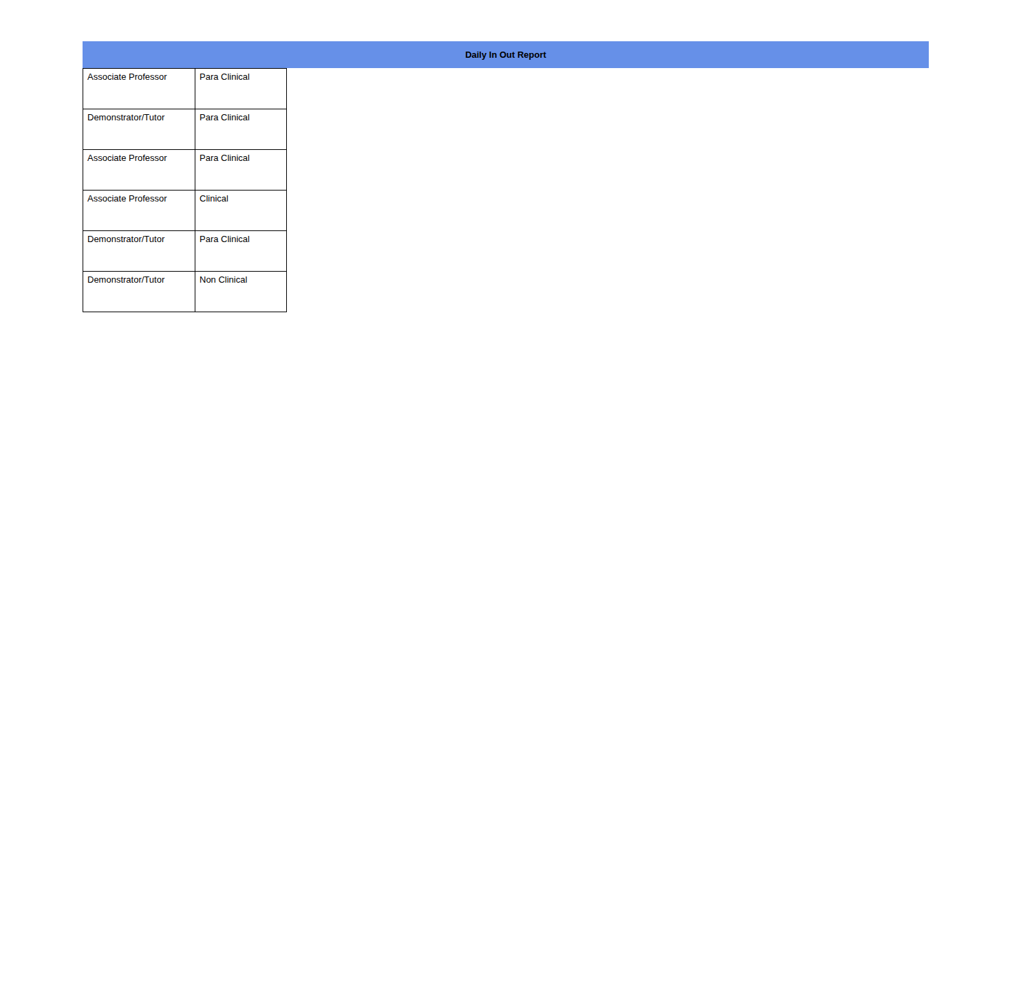Daily In Out Report
| Associate Professor | Para Clinical |
| Demonstrator/Tutor | Para Clinical |
| Associate Professor | Para Clinical |
| Associate Professor | Clinical |
| Demonstrator/Tutor | Para Clinical |
| Demonstrator/Tutor | Non Clinical |